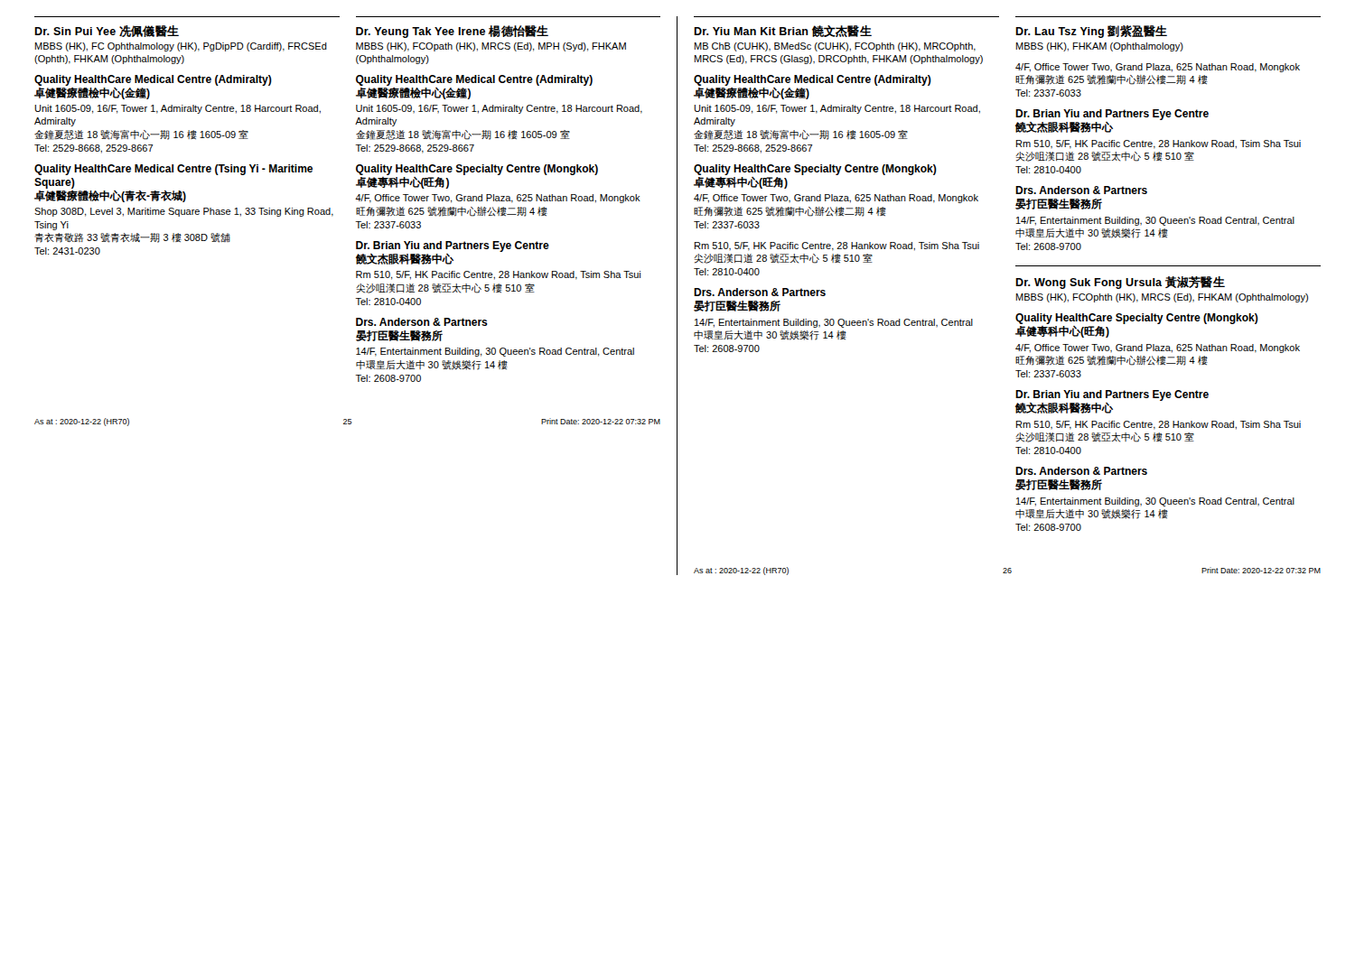Dr. Sin Pui Yee 冼佩儀醫生
MBBS (HK), FC Ophthalmology (HK), PgDipPD (Cardiff), FRCSEd (Ophth), FHKAM (Ophthalmology)
Quality HealthCare Medical Centre (Admiralty)
卓健醫療體檢中心(金鐘)
Unit 1605-09, 16/F, Tower 1, Admiralty Centre, 18 Harcourt Road, Admiralty
金鐘夏慤道 18 號海富中心一期 16 樓 1605-09 室
Tel: 2529-8668, 2529-8667
Quality HealthCare Medical Centre (Tsing Yi - Maritime Square)
卓健醫療體檢中心(青衣-青衣城)
Shop 308D, Level 3, Maritime Square Phase 1, 33 Tsing King Road, Tsing Yi
青衣青敬路 33 號青衣城一期 3 樓 308D 號舖
Tel: 2431-0230
Dr. Yeung Tak Yee Irene 楊德怡醫生
MBBS (HK), FCOpath (HK), MRCS (Ed), MPH (Syd), FHKAM (Ophthalmology)
Quality HealthCare Medical Centre (Admiralty)
卓健醫療體檢中心(金鐘)
Unit 1605-09, 16/F, Tower 1, Admiralty Centre, 18 Harcourt Road, Admiralty
金鐘夏慤道 18 號海富中心一期 16 樓 1605-09 室
Tel: 2529-8668, 2529-8667
Quality HealthCare Specialty Centre (Mongkok)
卓健專科中心(旺角)
4/F, Office Tower Two, Grand Plaza, 625 Nathan Road, Mongkok
旺角彌敦道 625 號雅蘭中心辦公樓二期 4 樓
Tel: 2337-6033
Dr. Brian Yiu and Partners Eye Centre
饒文杰眼科醫務中心
Rm 510, 5/F, HK Pacific Centre, 28 Hankow Road, Tsim Sha Tsui
尖沙咀漢口道 28 號亞太中心 5 樓 510 室
Tel: 2810-0400
Drs. Anderson & Partners
晏打臣醫生醫務所
14/F, Entertainment Building, 30 Queen's Road Central, Central
中環皇后大道中 30 號娛樂行 14 樓
Tel: 2608-9700
As at : 2020-12-22 (HR70)
25
Print Date: 2020-12-22 07:32 PM
Dr. Yiu Man Kit Brian 饒文杰醫生
MB ChB (CUHK), BMedSc (CUHK), FCOphth (HK), MRCOphth, MRCS (Ed), FRCS (Glasg), DRCOphth, FHKAM (Ophthalmology)
Quality HealthCare Medical Centre (Admiralty)
卓健醫療體檢中心(金鐘)
Unit 1605-09, 16/F, Tower 1, Admiralty Centre, 18 Harcourt Road, Admiralty
金鐘夏慤道 18 號海富中心一期 16 樓 1605-09 室
Tel: 2529-8668, 2529-8667
Quality HealthCare Specialty Centre (Mongkok)
卓健專科中心(旺角)
4/F, Office Tower Two, Grand Plaza, 625 Nathan Road, Mongkok
旺角彌敦道 625 號雅蘭中心辦公樓二期 4 樓
Tel: 2337-6033
Rm 510, 5/F, HK Pacific Centre, 28 Hankow Road, Tsim Sha Tsui
尖沙咀漢口道 28 號亞太中心 5 樓 510 室
Tel: 2810-0400
Drs. Anderson & Partners
晏打臣醫生醫務所
14/F, Entertainment Building, 30 Queen's Road Central, Central
中環皇后大道中 30 號娛樂行 14 樓
Tel: 2608-9700
Dr. Lau Tsz Ying 劉紫盈醫生
MBBS (HK), FHKAM (Ophthalmology)
4/F, Office Tower Two, Grand Plaza, 625 Nathan Road, Mongkok
旺角彌敦道 625 號雅蘭中心辦公樓二期 4 樓
Tel: 2337-6033
Dr. Brian Yiu and Partners Eye Centre
饒文杰眼科醫務中心
Rm 510, 5/F, HK Pacific Centre, 28 Hankow Road, Tsim Sha Tsui
尖沙咀漢口道 28 號亞太中心 5 樓 510 室
Tel: 2810-0400
Drs. Anderson & Partners
晏打臣醫生醫務所
14/F, Entertainment Building, 30 Queen's Road Central, Central
中環皇后大道中 30 號娛樂行 14 樓
Tel: 2608-9700
Dr. Wong Suk Fong Ursula 黃淑芳醫生
MBBS (HK), FCOphth (HK), MRCS (Ed), FHKAM (Ophthalmology)
Quality HealthCare Specialty Centre (Mongkok)
卓健專科中心(旺角)
4/F, Office Tower Two, Grand Plaza, 625 Nathan Road, Mongkok
旺角彌敦道 625 號雅蘭中心辦公樓二期 4 樓
Tel: 2337-6033
Dr. Brian Yiu and Partners Eye Centre
饒文杰眼科醫務中心
Rm 510, 5/F, HK Pacific Centre, 28 Hankow Road, Tsim Sha Tsui
尖沙咀漢口道 28 號亞太中心 5 樓 510 室
Tel: 2810-0400
Drs. Anderson & Partners
晏打臣醫生醫務所
14/F, Entertainment Building, 30 Queen's Road Central, Central
中環皇后大道中 30 號娛樂行 14 樓
Tel: 2608-9700
As at : 2020-12-22 (HR70)
26
Print Date: 2020-12-22 07:32 PM